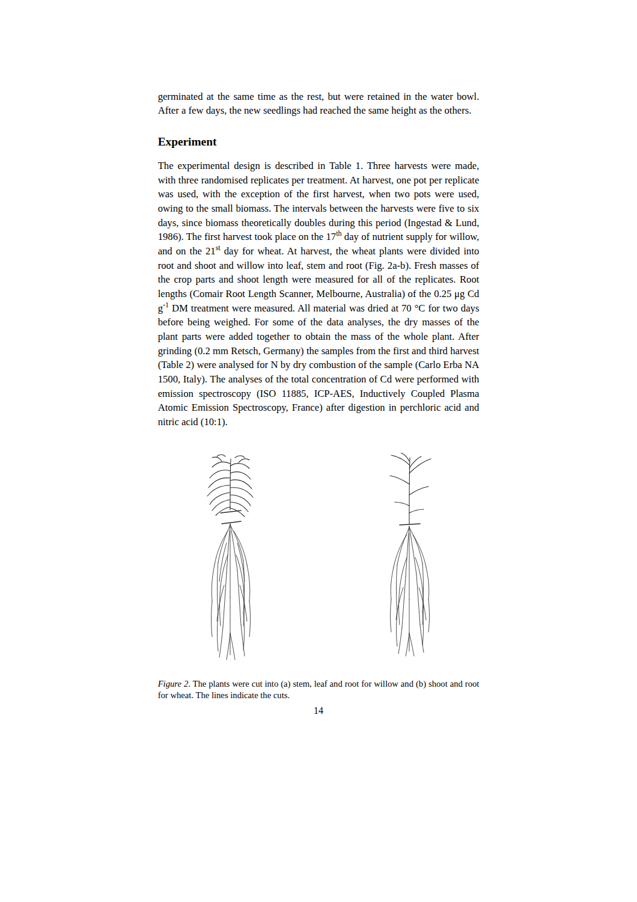germinated at the same time as the rest, but were retained in the water bowl. After a few days, the new seedlings had reached the same height as the others.
Experiment
The experimental design is described in Table 1. Three harvests were made, with three randomised replicates per treatment. At harvest, one pot per replicate was used, with the exception of the first harvest, when two pots were used, owing to the small biomass. The intervals between the harvests were five to six days, since biomass theoretically doubles during this period (Ingestad & Lund, 1986). The first harvest took place on the 17th day of nutrient supply for willow, and on the 21st day for wheat. At harvest, the wheat plants were divided into root and shoot and willow into leaf, stem and root (Fig. 2a-b). Fresh masses of the crop parts and shoot length were measured for all of the replicates. Root lengths (Comair Root Length Scanner, Melbourne, Australia) of the 0.25 μg Cd g-1 DM treatment were measured. All material was dried at 70 °C for two days before being weighed. For some of the data analyses, the dry masses of the plant parts were added together to obtain the mass of the whole plant. After grinding (0.2 mm Retsch, Germany) the samples from the first and third harvest (Table 2) were analysed for N by dry combustion of the sample (Carlo Erba NA 1500, Italy). The analyses of the total concentration of Cd were performed with emission spectroscopy (ISO 11885, ICP-AES, Inductively Coupled Plasma Atomic Emission Spectroscopy, France) after digestion in perchloric acid and nitric acid (10:1).
Figure 2. The plants were cut into (a) stem, leaf and root for willow and (b) shoot and root for wheat. The lines indicate the cuts.
14